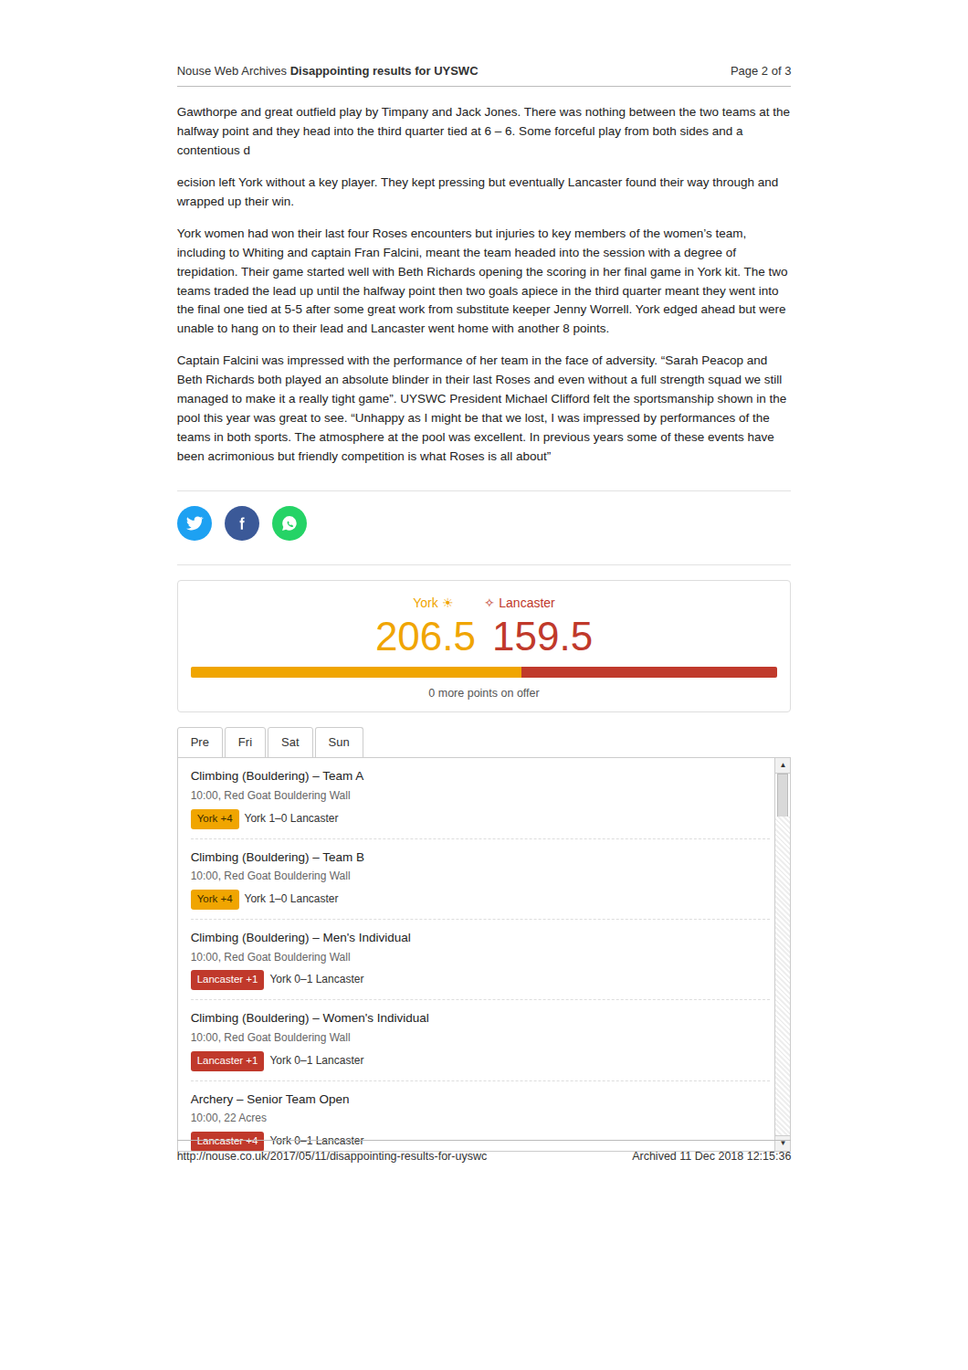Nouse Web Archives Disappointing results for UYSWC
Page 2 of 3
Gawthorpe and great outfield play by Timpany and Jack Jones. There was nothing between the two teams at the halfway point and they head into the third quarter tied at 6 – 6. Some forceful play from both sides and a contentious d
ecision left York without a key player. They kept pressing but eventually Lancaster found their way through and wrapped up their win.
York women had won their last four Roses encounters but injuries to key members of the women’s team, including to Whiting and captain Fran Falcini, meant the team headed into the session with a degree of trepidation. Their game started well with Beth Richards opening the scoring in her final game in York kit. The two teams traded the lead up until the halfway point then two goals apiece in the third quarter meant they went into the final one tied at 5-5 after some great work from substitute keeper Jenny Worrell. York edged ahead but were unable to hang on to their lead and Lancaster went home with another 8 points.
Captain Falcini was impressed with the performance of her team in the face of adversity. “Sarah Peacop and Beth Richards both played an absolute blinder in their last Roses and even without a full strength squad we still managed to make it a really tight game”. UYSWC President Michael Clifford felt the sportsmanship shown in the pool this year was great to see. “Unhappy as I might be that we lost, I was impressed by performances of the teams in both sports. The atmosphere at the pool was excellent. In previous years some of these events have been acrimonious but friendly competition is what Roses is all about”
York ☀ ✧ Lancaster
206.5 159.5
0 more points on offer
Pre
Fri
Sat
Sun
Climbing (Bouldering) – Team A
10:00, Red Goat Bouldering Wall
York +4 York 1–0 Lancaster
Climbing (Bouldering) – Team B
10:00, Red Goat Bouldering Wall
York +4 York 1–0 Lancaster
Climbing (Bouldering) – Men's Individual
10:00, Red Goat Bouldering Wall
Lancaster +1 York 0–1 Lancaster
Climbing (Bouldering) – Women's Individual
10:00, Red Goat Bouldering Wall
Lancaster +1 York 0–1 Lancaster
Archery – Senior Team Open
10:00, 22 Acres
Lancaster +4 York 0–1 Lancaster
Archery – Senior Male
▲
▼
http://nouse.co.uk/2017/05/11/disappointing-results-for-uyswc
Archived 11 Dec 2018 12:15:36